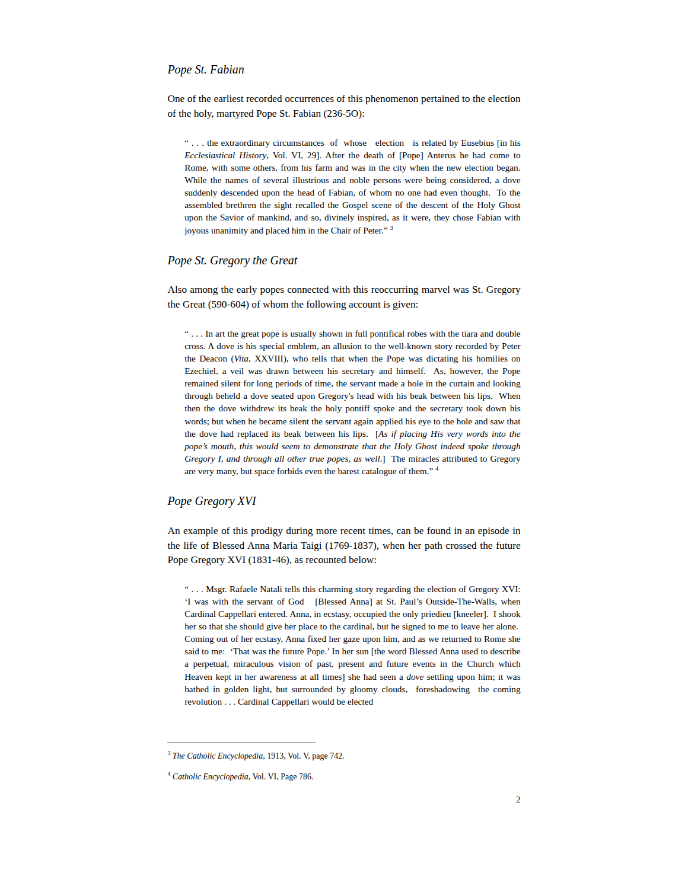Pope St. Fabian
One of the earliest recorded occurrences of this phenomenon pertained to the election of the holy, martyred Pope St. Fabian (236-5O):
“ . . . the extraordinary circumstances of whose election is related by Eusebius [in his Ecclesiastical History, Vol. VI, 29]. After the death of [Pope] Anterus he had come to Rome, with some others, from his farm and was in the city when the new election began. While the names of several illustrious and noble persons were being considered, a dove suddenly descended upon the head of Fabian, of whom no one had even thought. To the assembled brethren the sight recalled the Gospel scene of the descent of the Holy Ghost upon the Savior of mankind, and so, divinely inspired, as it were, they chose Fabian with joyous unanimity and placed him in the Chair of Peter.” 3
Pope St. Gregory the Great
Also among the early popes connected with this reoccurring marvel was St. Gregory the Great (590-604) of whom the following account is given:
“ . . . In art the great pope is usually shown in full pontifical robes with the tiara and double cross. A dove is his special emblem, an allusion to the well-known story recorded by Peter the Deacon (Vita, XXVIII), who tells that when the Pope was dictating his homilies on Ezechiel, a veil was drawn between his secretary and himself. As, however, the Pope remained silent for long periods of time, the servant made a hole in the curtain and looking through beheld a dove seated upon Gregory's head with his beak between his lips. When then the dove withdrew its beak the holy pontiff spoke and the secretary took down his words; but when he became silent the servant again applied his eye to the hole and saw that the dove had replaced its beak between his lips. [As if placing His very words into the pope’s mouth, this would seem to demonstrate that the Holy Ghost indeed spoke through Gregory I, and through all other true popes, as well.] The miracles attributed to Gregory are very many, but space forbids even the barest catalogue of them.” 4
Pope Gregory XVI
An example of this prodigy during more recent times, can be found in an episode in the life of Blessed Anna Maria Taigi (1769-1837), when her path crossed the future Pope Gregory XVI (1831-46), as recounted below:
“ . . . Msgr. Rafaele Natali tells this charming story regarding the election of Gregory XVI: ‘I was with the servant of God [Blessed Anna] at St. Paul’s Outside-The-Walls, when Cardinal Cappellari entered. Anna, in ecstasy, occupied the only priedieu [kneeler]. I shook her so that she should give her place to the cardinal, but he signed to me to leave her alone. Coming out of her ecstasy, Anna fixed her gaze upon him, and as we returned to Rome she said to me: ‘That was the future Pope.’ In her sun [the word Blessed Anna used to describe a perpetual, miraculous vision of past, present and future events in the Church which Heaven kept in her awareness at all times] she had seen a dove settling upon him; it was bathed in golden light, but surrounded by gloomy clouds, foreshadowing the coming revolution . . . Cardinal Cappellari would be elected
3 The Catholic Encyclopedia, 1913, Vol. V, page 742.
4 Catholic Encyclopedia, Vol. VI, Page 786.
2